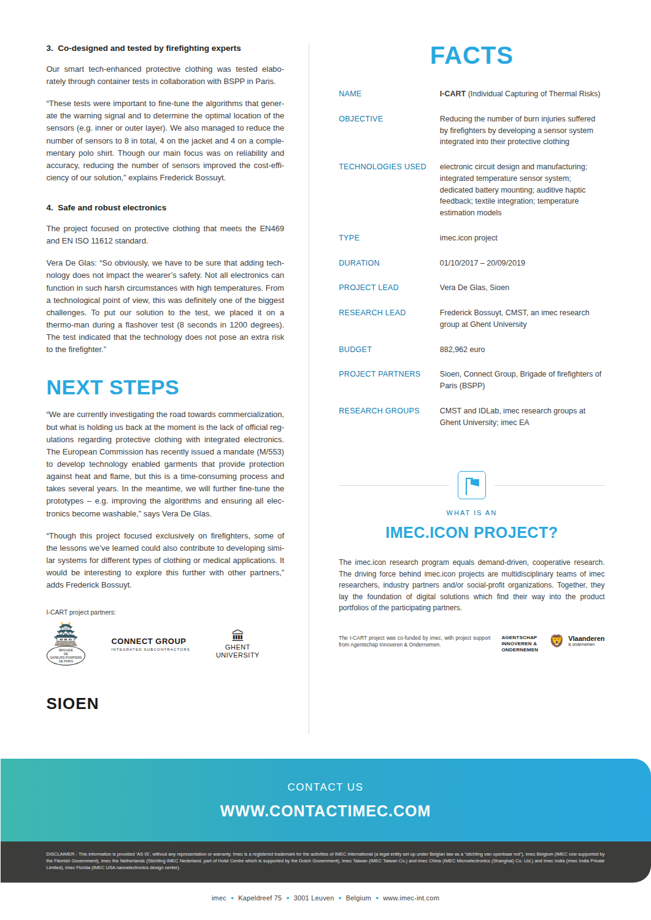3. Co-designed and tested by firefighting experts
Our smart tech-enhanced protective clothing was tested elaborately through container tests in collaboration with BSPP in Paris.
“These tests were important to fine-tune the algorithms that generate the warning signal and to determine the optimal location of the sensors (e.g. inner or outer layer). We also managed to reduce the number of sensors to 8 in total, 4 on the jacket and 4 on a complementary polo shirt. Though our main focus was on reliability and accuracy, reducing the number of sensors improved the cost-efficiency of our solution,” explains Frederick Bossuyt.
4. Safe and robust electronics
The project focused on protective clothing that meets the EN469 and EN ISO 11612 standard.
Vera De Glas: “So obviously, we have to be sure that adding technology does not impact the wearer’s safety. Not all electronics can function in such harsh circumstances with high temperatures. From a technological point of view, this was definitely one of the biggest challenges. To put our solution to the test, we placed it on a thermo-man during a flashover test (8 seconds in 1200 degrees). The test indicated that the technology does not pose an extra risk to the firefighter.”
NEXT STEPS
“We are currently investigating the road towards commercialization, but what is holding us back at the moment is the lack of official regulations regarding protective clothing with integrated electronics. The European Commission has recently issued a mandate (M/553) to develop technology enabled garments that provide protection against heat and flame, but this is a time-consuming process and takes several years. In the meantime, we will further fine-tune the prototypes – e.g. improving the algorithms and ensuring all electronics become washable,” says Vera De Glas.
“Though this project focused exclusively on firefighters, some of the lessons we’ve learned could also contribute to developing similar systems for different types of clothing or medical applications. It would be interesting to explore this further with other partners,” adds Frederick Bossuyt.
I-CART project partners:
🏯 BRIGADE
DE
SAPEURS-POMPIERS
DE PARIS
CONNECT GROUP INTEGRATED SUBCONTRACTORS
🏛 GHENT
UNIVERSITY
SIOEN
FACTS
| NAME | I-CART (Individual Capturing of Thermal Risks) |
| OBJECTIVE | Reducing the number of burn injuries suffered by firefighters by developing a sensor system integrated into their protective clothing |
| TECHNOLOGIES USED | electronic circuit design and manufacturing; integrated temperature sensor system; dedicated battery mounting; auditive haptic feedback; textile integration; temperature estimation models |
| TYPE | imec.icon project |
| DURATION | 01/10/2017 – 20/09/2019 |
| PROJECT LEAD | Vera De Glas, Sioen |
| RESEARCH LEAD | Frederick Bossuyt, CMST, an imec research group at Ghent University |
| BUDGET | 882,962 euro |
| PROJECT PARTNERS | Sioen, Connect Group, Brigade of firefighters of Paris (BSPP) |
| RESEARCH GROUPS | CMST and IDLab, imec research groups at Ghent University; imec EA |
WHAT IS AN
IMEC.ICON PROJECT?
The imec.icon research program equals demand-driven, cooperative research. The driving force behind imec.icon projects are multidisciplinary teams of imec researchers, industry partners and/or social-profit organizations. Together, they lay the foundation of digital solutions which find their way into the product portfolios of the participating partners.
The I-CART project was co-funded by imec, with project support from Agentschap Innoveren & Ondernemen.
AGENTSCHAP
INNOVEREN &
ONDERNEMEN
🦁 Vlaanderenis ondernemen
CONTACT US
WWW.CONTACTIMEC.COM
DISCLAIMER - This information is provided ‘AS IS’, without any representation or warranty. Imec is a registered trademark for the activities of IMEC International (a legal entity set up under Belgian law as a “stichting van openbaar nut”), imec Belgium (IMEC vzw supported by the Flemish Government), imec the Netherlands (Stichting IMEC Nederland, part of Holst Centre which is supported by the Dutch Government), imec Taiwan (IMEC Taiwan Co.) and imec China (IMEC Microelectronics (Shanghai) Co. Ltd.) and imec India (Imec India Private Limited), imec Florida (IMEC USA nanoelectronics design center).
imec • Kapeldreef 75 • 3001 Leuven • Belgium • www.imec-int.com